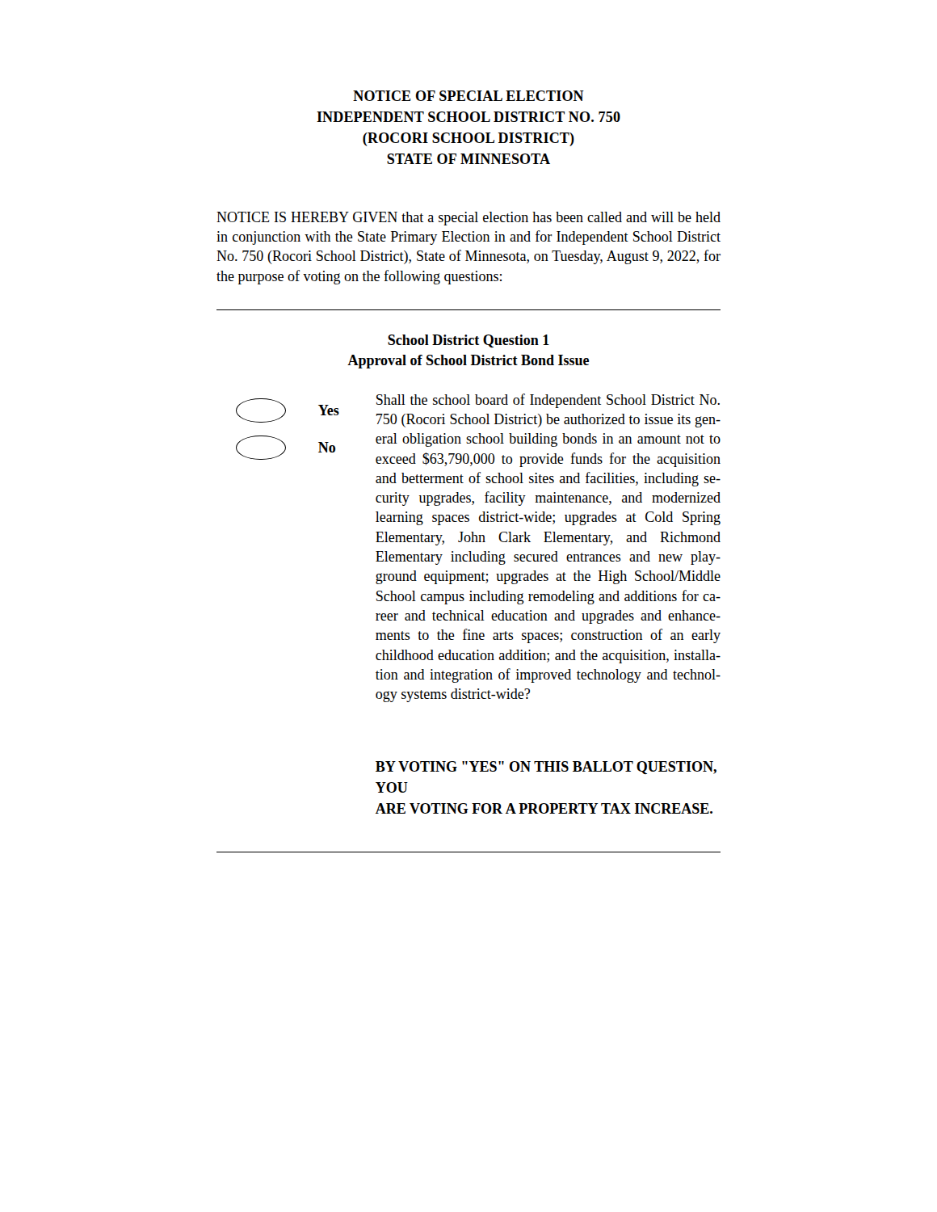NOTICE OF SPECIAL ELECTION
INDEPENDENT SCHOOL DISTRICT NO. 750
(ROCORI SCHOOL DISTRICT)
STATE OF MINNESOTA
NOTICE IS HEREBY GIVEN that a special election has been called and will be held in conjunction with the State Primary Election in and for Independent School District No. 750 (Rocori School District), State of Minnesota, on Tuesday, August 9, 2022, for the purpose of voting on the following questions:
School District Question 1
Approval of School District Bond Issue
Yes
No
Shall the school board of Independent School District No. 750 (Rocori School District) be authorized to issue its general obligation school building bonds in an amount not to exceed $63,790,000 to provide funds for the acquisition and betterment of school sites and facilities, including security upgrades, facility maintenance, and modernized learning spaces district-wide; upgrades at Cold Spring Elementary, John Clark Elementary, and Richmond Elementary including secured entrances and new playground equipment; upgrades at the High School/Middle School campus including remodeling and additions for career and technical education and upgrades and enhancements to the fine arts spaces; construction of an early childhood education addition; and the acquisition, installation and integration of improved technology and technology systems district-wide?
BY VOTING "YES" ON THIS BALLOT QUESTION, YOU
ARE VOTING FOR A PROPERTY TAX INCREASE.